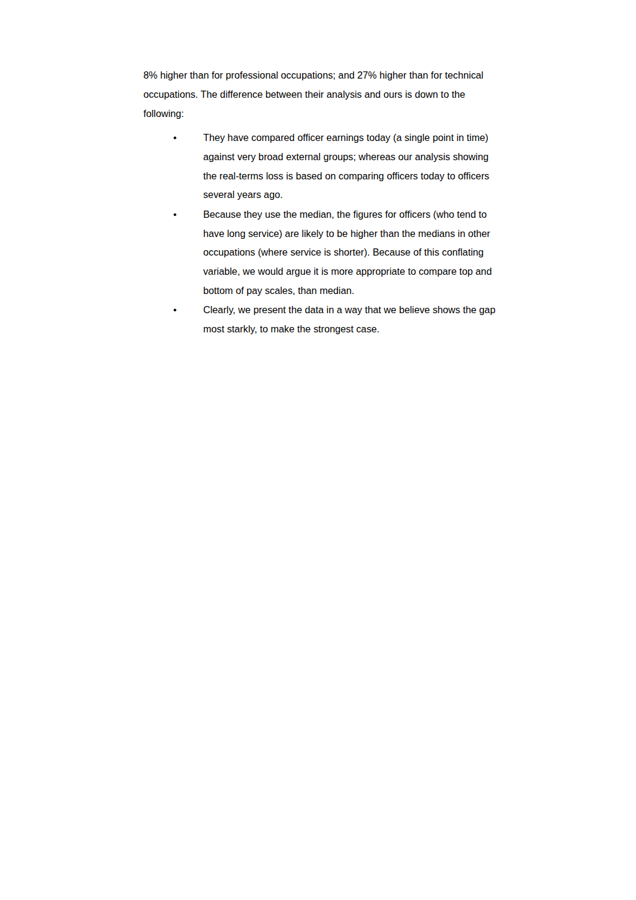8% higher than for professional occupations; and 27% higher than for technical occupations. The difference between their analysis and ours is down to the following:
They have compared officer earnings today (a single point in time) against very broad external groups; whereas our analysis showing the real-terms loss is based on comparing officers today to officers several years ago.
Because they use the median, the figures for officers (who tend to have long service) are likely to be higher than the medians in other occupations (where service is shorter). Because of this conflating variable, we would argue it is more appropriate to compare top and bottom of pay scales, than median.
Clearly, we present the data in a way that we believe shows the gap most starkly, to make the strongest case.